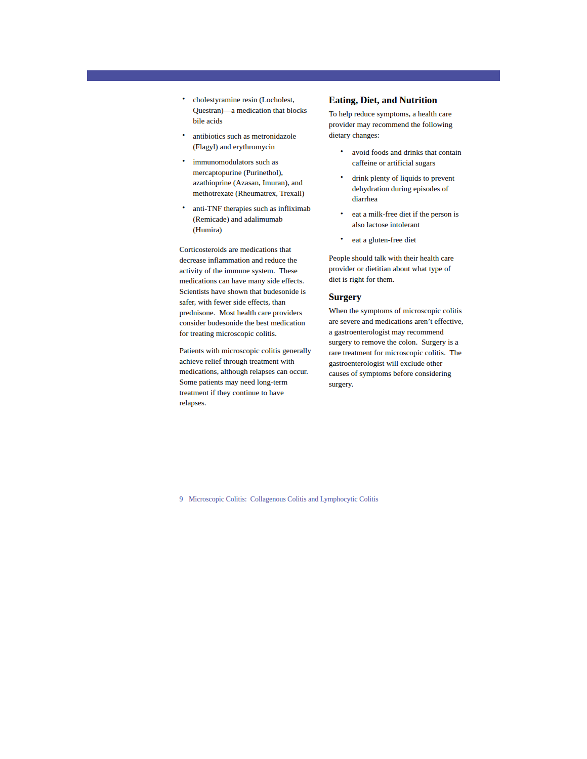cholestyramine resin (Locholest, Questran)—a medication that blocks bile acids
antibiotics such as metronidazole (Flagyl) and erythromycin
immunomodulators such as mercaptopurine (Purinethol), azathioprine (Azasan, Imuran), and methotrexate (Rheumatrex, Trexall)
anti-TNF therapies such as infliximab (Remicade) and adalimumab (Humira)
Corticosteroids are medications that decrease inflammation and reduce the activity of the immune system. These medications can have many side effects. Scientists have shown that budesonide is safer, with fewer side effects, than prednisone. Most health care providers consider budesonide the best medication for treating microscopic colitis.
Patients with microscopic colitis generally achieve relief through treatment with medications, although relapses can occur. Some patients may need long-term treatment if they continue to have relapses.
Eating, Diet, and Nutrition
To help reduce symptoms, a health care provider may recommend the following dietary changes:
avoid foods and drinks that contain caffeine or artificial sugars
drink plenty of liquids to prevent dehydration during episodes of diarrhea
eat a milk-free diet if the person is also lactose intolerant
eat a gluten-free diet
People should talk with their health care provider or dietitian about what type of diet is right for them.
Surgery
When the symptoms of microscopic colitis are severe and medications aren’t effective, a gastroenterologist may recommend surgery to remove the colon. Surgery is a rare treatment for microscopic colitis. The gastroenterologist will exclude other causes of symptoms before considering surgery.
9 Microscopic Colitis: Collagenous Colitis and Lymphocytic Colitis